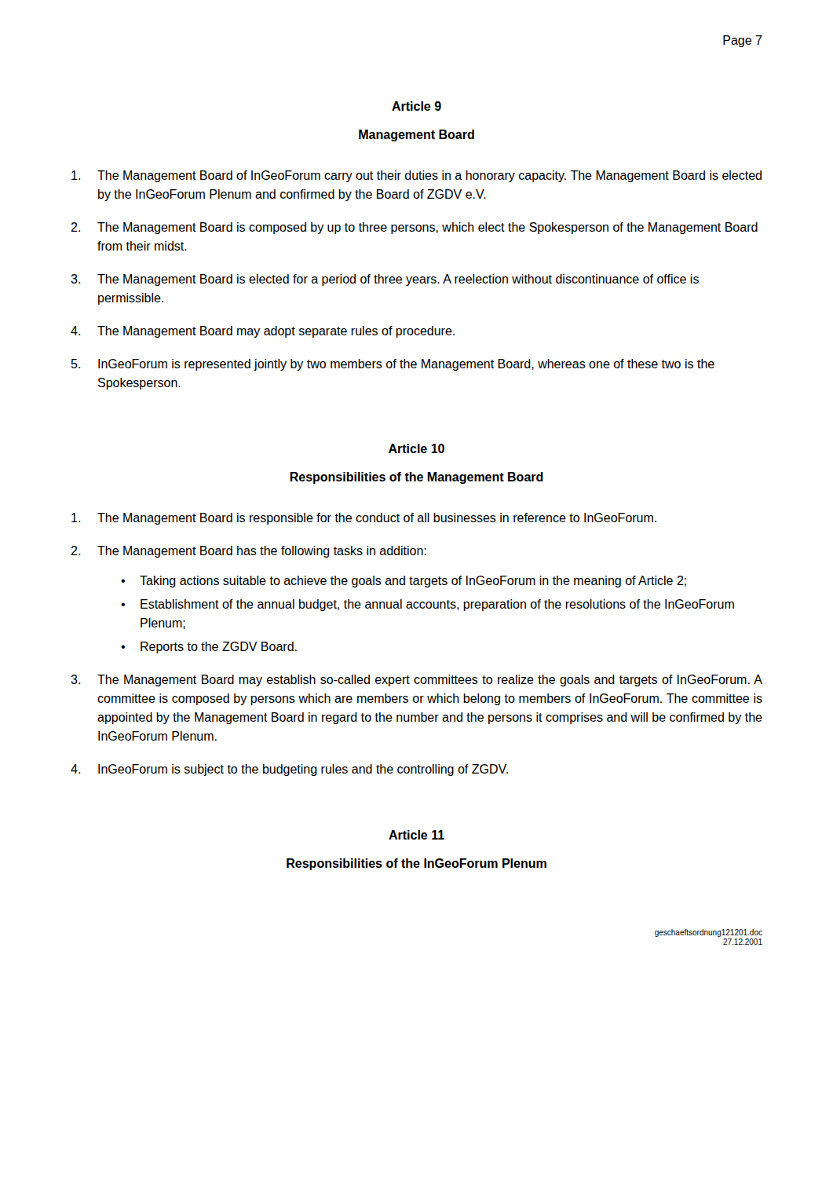Page 7
Article 9
Management Board
The Management Board of InGeoForum carry out their duties in a honorary capacity. The Management Board is elected by the InGeoForum Plenum and confirmed by the Board of ZGDV e.V.
The Management Board is composed by up to three persons, which elect the Spokesperson of the Management Board from their midst.
The Management Board is elected for a period of three years. A reelection without discontinuance of office is permissible.
The Management Board may adopt separate rules of procedure.
InGeoForum is represented jointly by two members of the Management Board, whereas one of these two is the Spokesperson.
Article 10
Responsibilities of the Management Board
The Management Board is responsible for the conduct of all businesses in reference to InGeoForum.
The Management Board has the following tasks in addition:
Taking actions suitable to achieve the goals and targets of InGeoForum in the meaning of Article 2;
Establishment of the annual budget, the annual accounts, preparation of the resolutions of the InGeoForum Plenum;
Reports to the ZGDV Board.
The Management Board may establish so-called expert committees to realize the goals and targets of InGeoForum. A committee is composed by persons which are members or which belong to members of InGeoForum. The committee is appointed by the Management Board in regard to the number and the persons it comprises and will be confirmed by the InGeoForum Plenum.
InGeoForum is subject to the budgeting rules and the controlling of ZGDV.
Article 11
Responsibilities of the InGeoForum Plenum
geschaeftsordnung121201.doc
27.12.2001